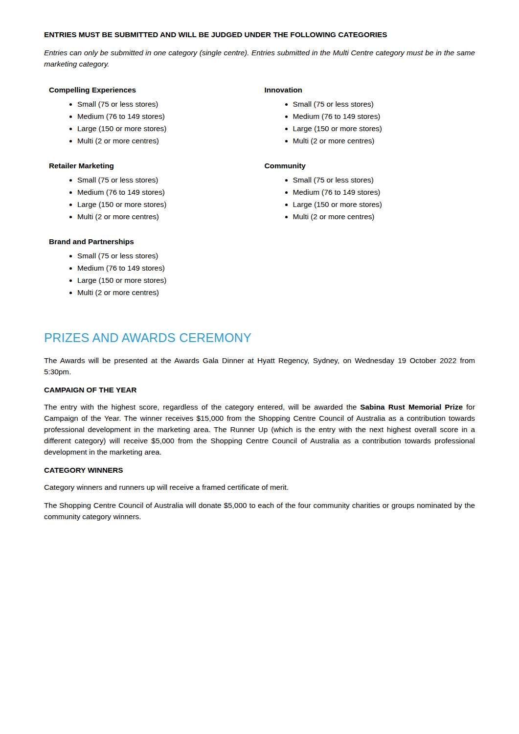ENTRIES MUST BE SUBMITTED AND WILL BE JUDGED UNDER THE FOLLOWING CATEGORIES
Entries can only be submitted in one category (single centre). Entries submitted in the Multi Centre category must be in the same marketing category.
| Compelling Experiences Small (75 or less stores) Medium (76 to 149 stores) Large (150 or more stores) Multi (2 or more centres) | Innovation Small (75 or less stores) Medium (76 to 149 stores) Large (150 or more stores) Multi (2 or more centres) |
| Retailer Marketing Small (75 or less stores) Medium (76 to 149 stores) Large (150 or more stores) Multi (2 or more centres) | Community Small (75 or less stores) Medium (76 to 149 stores) Large (150 or more stores) Multi (2 or more centres) |
| Brand and Partnerships Small (75 or less stores) Medium (76 to 149 stores) Large (150 or more stores) Multi (2 or more centres) | |
PRIZES AND AWARDS CEREMONY
The Awards will be presented at the Awards Gala Dinner at Hyatt Regency, Sydney, on Wednesday 19 October 2022 from 5:30pm.
CAMPAIGN OF THE YEAR
The entry with the highest score, regardless of the category entered, will be awarded the Sabina Rust Memorial Prize for Campaign of the Year. The winner receives $15,000 from the Shopping Centre Council of Australia as a contribution towards professional development in the marketing area. The Runner Up (which is the entry with the next highest overall score in a different category) will receive $5,000 from the Shopping Centre Council of Australia as a contribution towards professional development in the marketing area.
CATEGORY WINNERS
Category winners and runners up will receive a framed certificate of merit.
The Shopping Centre Council of Australia will donate $5,000 to each of the four community charities or groups nominated by the community category winners.